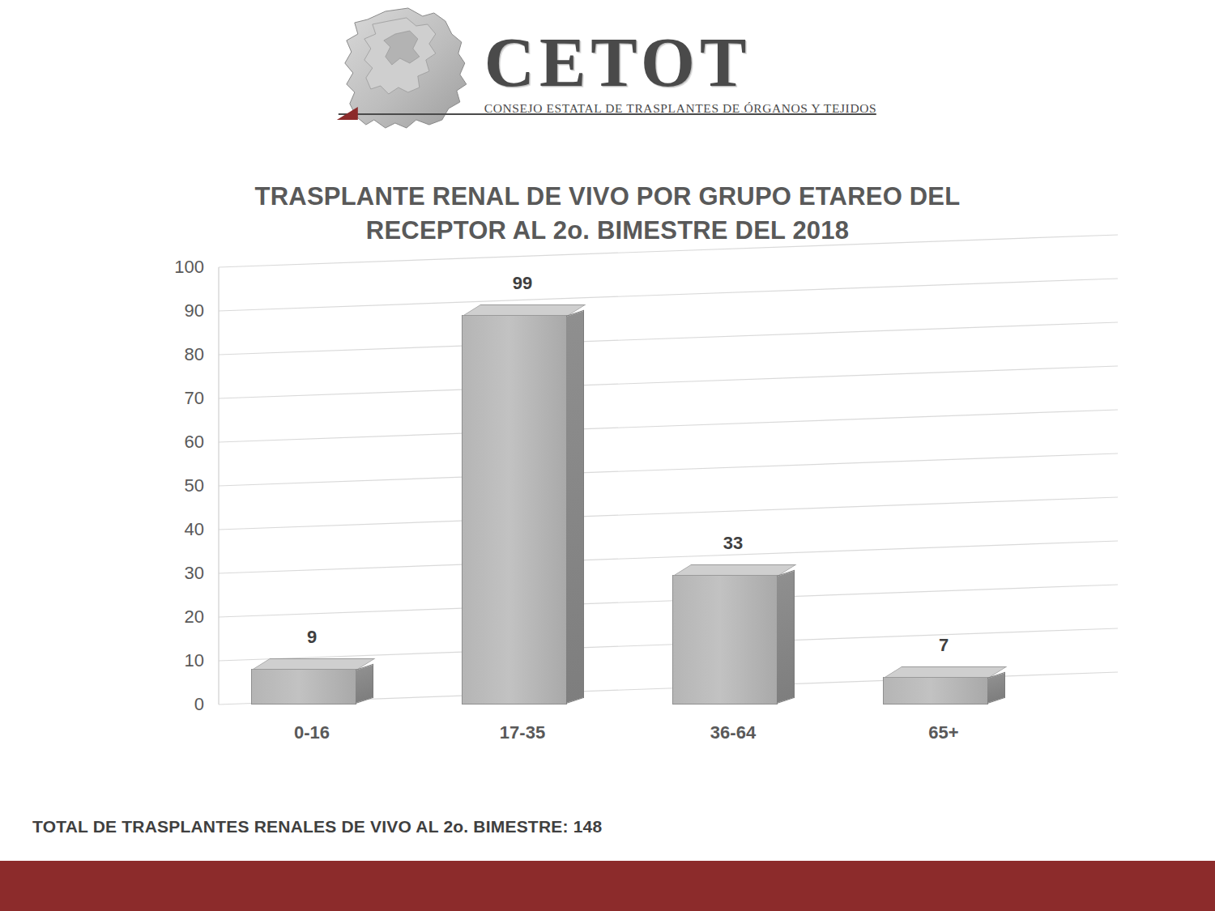CETOT
CONSEJO ESTATAL DE TRASPLANTES DE ÓRGANOS Y TEJIDOS
TRASPLANTE RENAL DE VIVO POR GRUPO ETAREO DEL
RECEPTOR AL 2o. BIMESTRE DEL 2018
100 90 80 70 60 50 40 30 20 10 0
9
0-16
99
17-35
33
36-64
7
65+
TOTAL DE TRASPLANTES RENALES DE VIVO AL 2o. BIMESTRE: 148